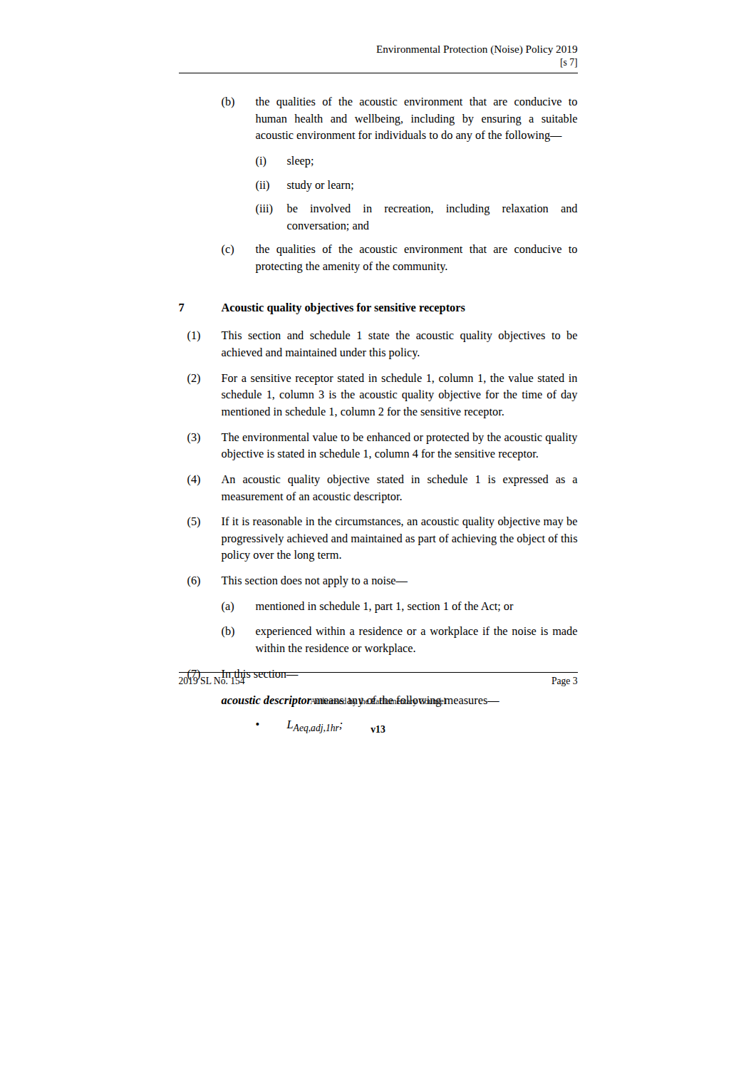Environmental Protection (Noise) Policy 2019
[s 7]
(b)
the qualities of the acoustic environment that are conducive to human health and wellbeing, including by ensuring a suitable acoustic environment for individuals to do any of the following—
(i)
sleep;
(ii)
study or learn;
(iii)
be involved in recreation, including relaxation and conversation; and
(c)
the qualities of the acoustic environment that are conducive to protecting the amenity of the community.
7
Acoustic quality objectives for sensitive receptors
(1)
This section and schedule 1 state the acoustic quality objectives to be achieved and maintained under this policy.
(2)
For a sensitive receptor stated in schedule 1, column 1, the value stated in schedule 1, column 3 is the acoustic quality objective for the time of day mentioned in schedule 1, column 2 for the sensitive receptor.
(3)
The environmental value to be enhanced or protected by the acoustic quality objective is stated in schedule 1, column 4 for the sensitive receptor.
(4)
An acoustic quality objective stated in schedule 1 is expressed as a measurement of an acoustic descriptor.
(5)
If it is reasonable in the circumstances, an acoustic quality objective may be progressively achieved and maintained as part of achieving the object of this policy over the long term.
(6)
This section does not apply to a noise—
(a)
mentioned in schedule 1, part 1, section 1 of the Act; or
(b)
experienced within a residence or a workplace if the noise is made within the residence or workplace.
(7)
In this section—
acoustic descriptor means any of the following measures—
•
LAeq,adj,1hr;
2019 SL No. 154
Page 3
Authorised by the Parliamentary Counsel
v13